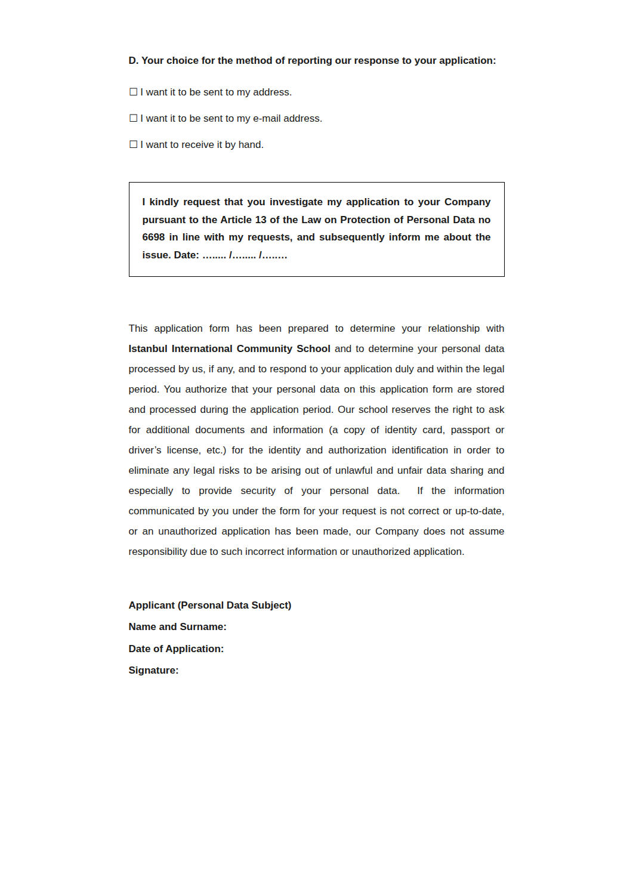D. Your choice for the method of reporting our response to your application:
☐ I want it to be sent to my address.
☐ I want it to be sent to my e-mail address.
☐ I want to receive it by hand.
I kindly request that you investigate my application to your Company pursuant to the Article 13 of the Law on Protection of Personal Data no 6698 in line with my requests, and subsequently inform me about the issue. Date: …..... /…..... /…..…
This application form has been prepared to determine your relationship with Istanbul International Community School and to determine your personal data processed by us, if any, and to respond to your application duly and within the legal period. You authorize that your personal data on this application form are stored and processed during the application period. Our school reserves the right to ask for additional documents and information (a copy of identity card, passport or driver’s license, etc.) for the identity and authorization identification in order to eliminate any legal risks to be arising out of unlawful and unfair data sharing and especially to provide security of your personal data. If the information communicated by you under the form for your request is not correct or up-to-date, or an unauthorized application has been made, our Company does not assume responsibility due to such incorrect information or unauthorized application.
Applicant (Personal Data Subject)
Name and Surname:
Date of Application:
Signature: